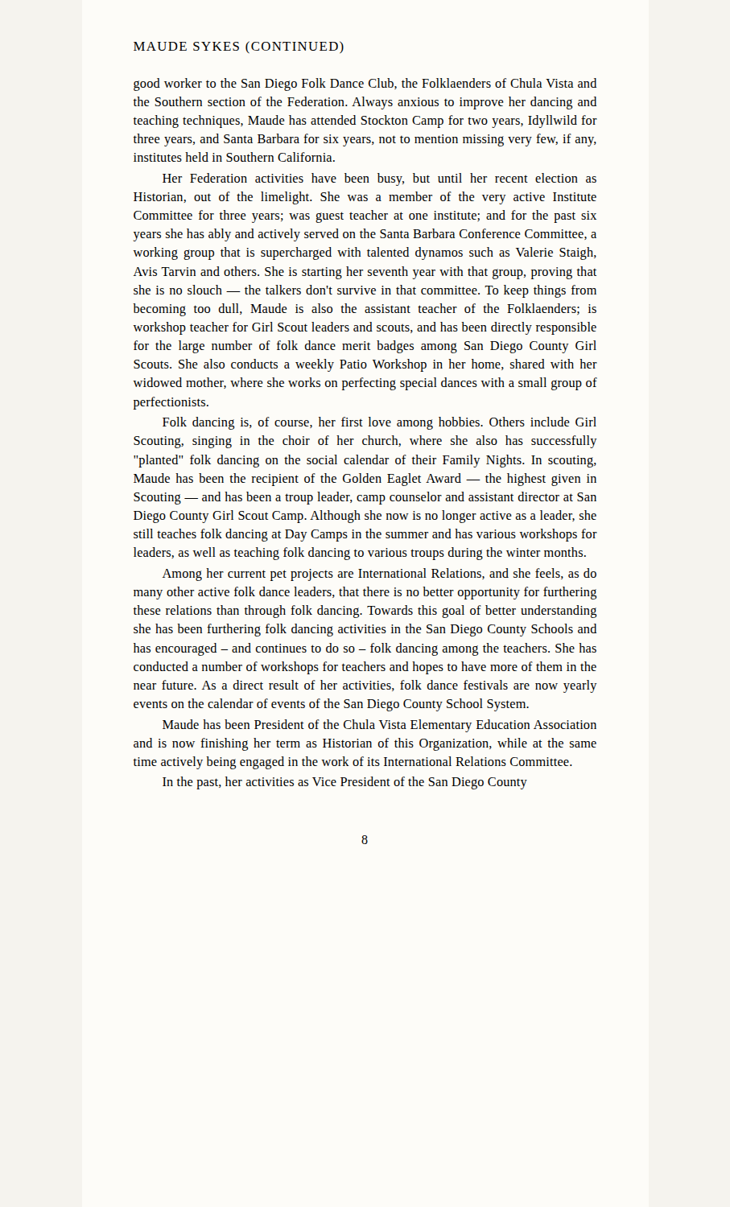Maude Sykes (continued)
good worker to the San Diego Folk Dance Club, the Folklaenders of Chula Vista and the Southern section of the Federation. Always anxious to improve her dancing and teaching techniques, Maude has attended Stockton Camp for two years, Idyllwild for three years, and Santa Barbara for six years, not to mention missing very few, if any, institutes held in Southern California.
Her Federation activities have been busy, but until her recent election as Historian, out of the limelight. She was a member of the very active Institute Committee for three years; was guest teacher at one institute; and for the past six years she has ably and actively served on the Santa Barbara Conference Committee, a working group that is supercharged with talented dynamos such as Valerie Staigh, Avis Tarvin and others. She is starting her seventh year with that group, proving that she is no slouch — the talkers don't survive in that committee. To keep things from becoming too dull, Maude is also the assistant teacher of the Folklaenders; is workshop teacher for Girl Scout leaders and scouts, and has been directly responsible for the large number of folk dance merit badges among San Diego County Girl Scouts. She also conducts a weekly Patio Workshop in her home, shared with her widowed mother, where she works on perfecting special dances with a small group of perfectionists.
Folk dancing is, of course, her first love among hobbies. Others include Girl Scouting, singing in the choir of her church, where she also has successfully "planted" folk dancing on the social calendar of their Family Nights. In scouting, Maude has been the recipient of the Golden Eaglet Award — the highest given in Scouting — and has been a troup leader, camp counselor and assistant director at San Diego County Girl Scout Camp. Although she now is no longer active as a leader, she still teaches folk dancing at Day Camps in the summer and has various workshops for leaders, as well as teaching folk dancing to various troups during the winter months.
Among her current pet projects are International Relations, and she feels, as do many other active folk dance leaders, that there is no better opportunity for furthering these relations than through folk dancing. Towards this goal of better understanding she has been furthering folk dancing activities in the San Diego County Schools and has encouraged – and continues to do so – folk dancing among the teachers. She has conducted a number of workshops for teachers and hopes to have more of them in the near future. As a direct result of her activities, folk dance festivals are now yearly events on the calendar of events of the San Diego County School System.
Maude has been President of the Chula Vista Elementary Education Association and is now finishing her term as Historian of this Organization, while at the same time actively being engaged in the work of its International Relations Committee.
In the past, her activities as Vice President of the San Diego County
8